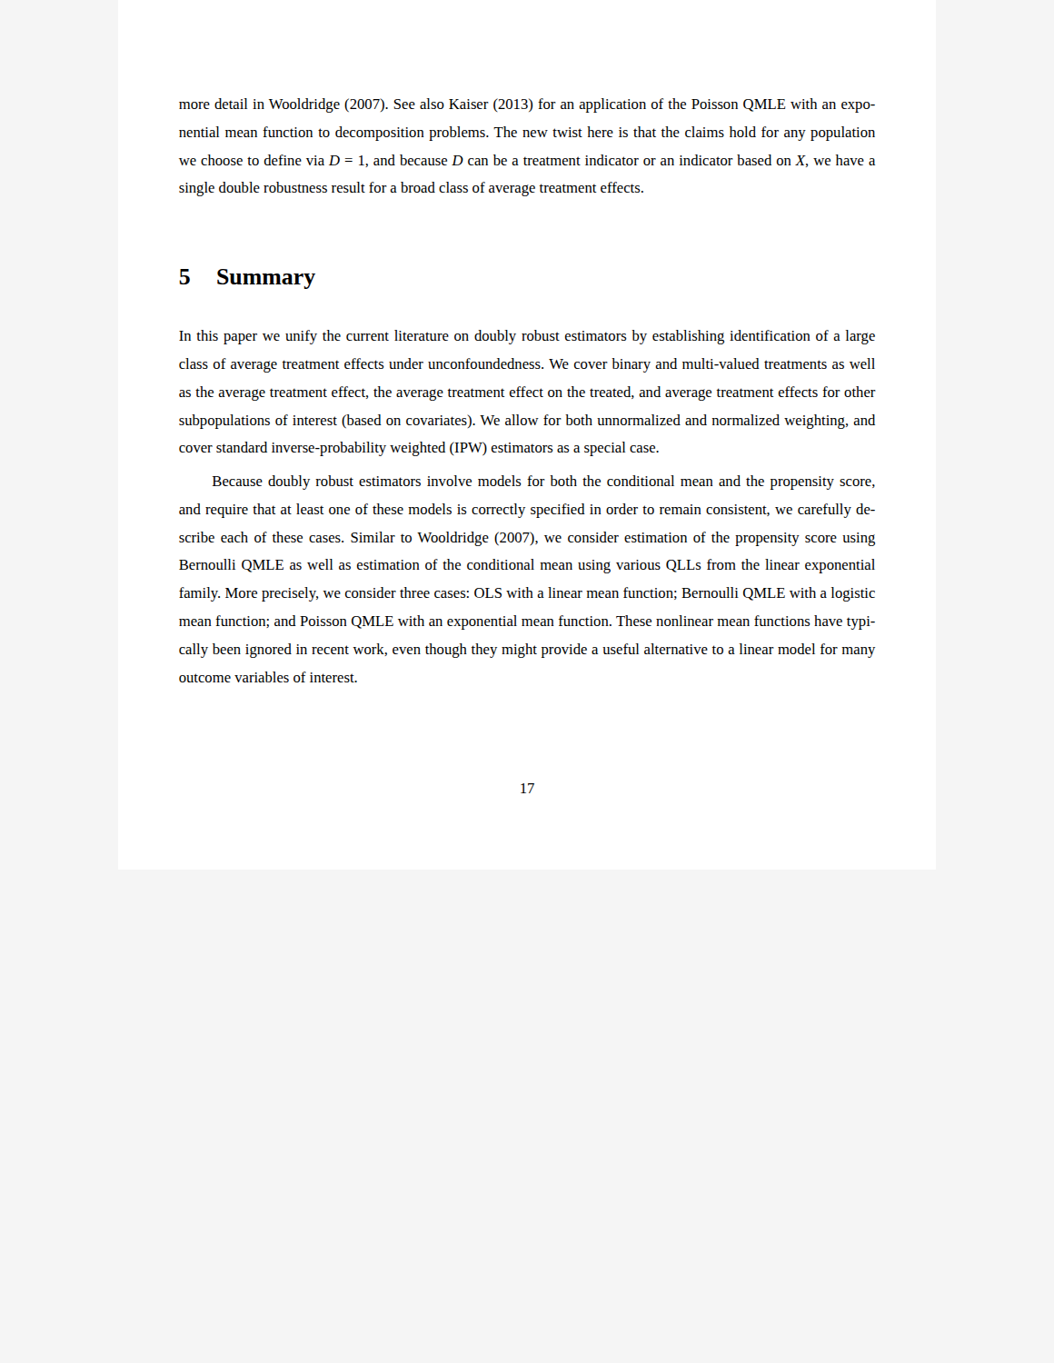more detail in Wooldridge (2007). See also Kaiser (2013) for an application of the Poisson QMLE with an exponential mean function to decomposition problems. The new twist here is that the claims hold for any population we choose to define via D = 1, and because D can be a treatment indicator or an indicator based on X, we have a single double robustness result for a broad class of average treatment effects.
5 Summary
In this paper we unify the current literature on doubly robust estimators by establishing identification of a large class of average treatment effects under unconfoundedness. We cover binary and multi-valued treatments as well as the average treatment effect, the average treatment effect on the treated, and average treatment effects for other subpopulations of interest (based on covariates). We allow for both unnormalized and normalized weighting, and cover standard inverse-probability weighted (IPW) estimators as a special case.
Because doubly robust estimators involve models for both the conditional mean and the propensity score, and require that at least one of these models is correctly specified in order to remain consistent, we carefully describe each of these cases. Similar to Wooldridge (2007), we consider estimation of the propensity score using Bernoulli QMLE as well as estimation of the conditional mean using various QLLs from the linear exponential family. More precisely, we consider three cases: OLS with a linear mean function; Bernoulli QMLE with a logistic mean function; and Poisson QMLE with an exponential mean function. These nonlinear mean functions have typically been ignored in recent work, even though they might provide a useful alternative to a linear model for many outcome variables of interest.
17